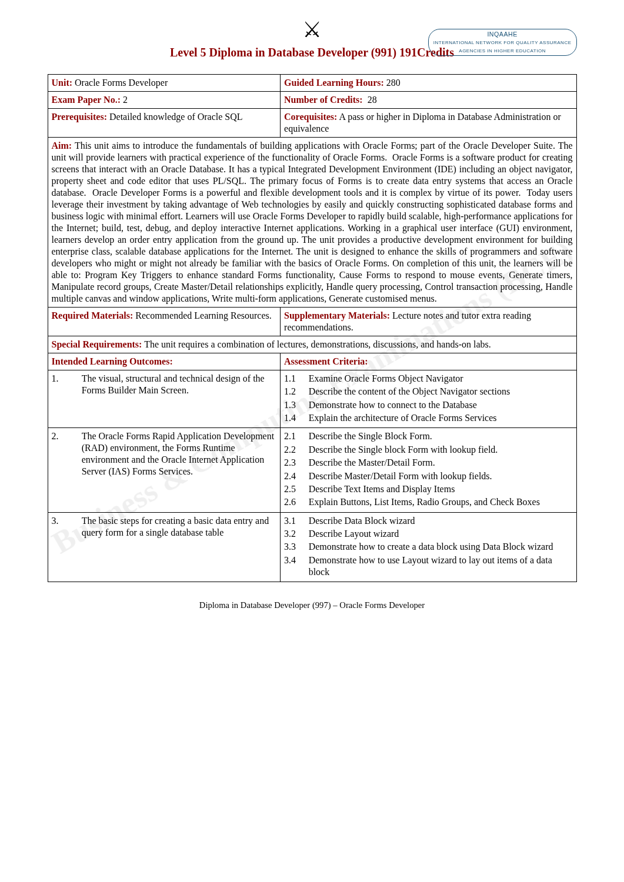Business & Computing Examinations (BCE)
⚔
Level 5 Diploma in Database Developer (991) 191Credits
INQAAHE
INTERNATIONAL NETWORK FOR QUALITY ASSURANCE
AGENCIES IN HIGHER EDUCATION
| Unit: Oracle Forms Developer | Guided Learning Hours: 280 |
| Exam Paper No.: 2 | Number of Credits: 28 |
| Prerequisites: Detailed knowledge of Oracle SQL | Corequisites: A pass or higher in Diploma in Database Administration or equivalence |
| Aim: This unit aims to introduce the fundamentals of building applications with Oracle Forms; part of the Oracle Developer Suite. The unit will provide learners with practical experience of the functionality of Oracle Forms. Oracle Forms is a software product for creating screens that interact with an Oracle Database. It has a typical Integrated Development Environment (IDE) including an object navigator, property sheet and code editor that uses PL/SQL. The primary focus of Forms is to create data entry systems that access an Oracle database. Oracle Developer Forms is a powerful and flexible development tools and it is complex by virtue of its power. Today users leverage their investment by taking advantage of Web technologies by easily and quickly constructing sophisticated database forms and business logic with minimal effort. Learners will use Oracle Forms Developer to rapidly build scalable, high-performance applications for the Internet; build, test, debug, and deploy interactive Internet applications. Working in a graphical user interface (GUI) environment, learners develop an order entry application from the ground up. The unit provides a productive development environment for building enterprise class, scalable database applications for the Internet. The unit is designed to enhance the skills of programmers and software developers who might or might not already be familiar with the basics of Oracle Forms. On completion of this unit, the learners will be able to: Program Key Triggers to enhance standard Forms functionality, Cause Forms to respond to mouse events, Generate timers, Manipulate record groups, Create Master/Detail relationships explicitly, Handle query processing, Control transaction processing, Handle multiple canvas and window applications, Write multi-form applications, Generate customised menus. |
| Required Materials: Recommended Learning Resources. | Supplementary Materials: Lecture notes and tutor extra reading recommendations. |
| Special Requirements: The unit requires a combination of lectures, demonstrations, discussions, and hands-on labs. |
| Intended Learning Outcomes: | Assessment Criteria: |
| 1. The visual, structural and technical design of the Forms Builder Main Screen. | 1.1 Examine Oracle Forms Object Navigator 1.2 Describe the content of the Object Navigator sections 1.3 Demonstrate how to connect to the Database 1.4 Explain the architecture of Oracle Forms Services |
| 2. The Oracle Forms Rapid Application Development (RAD) environment, the Forms Runtime environment and the Oracle Internet Application Server (IAS) Forms Services. | 2.1 Describe the Single Block Form. 2.2 Describe the Single block Form with lookup field. 2.3 Describe the Master/Detail Form. 2.4 Describe Master/Detail Form with lookup fields. 2.5 Describe Text Items and Display Items 2.6 Explain Buttons, List Items, Radio Groups, and Check Boxes |
| 3. The basic steps for creating a basic data entry and query form for a single database table | 3.1 Describe Data Block wizard 3.2 Describe Layout wizard 3.3 Demonstrate how to create a data block using Data Block wizard 3.4 Demonstrate how to use Layout wizard to lay out items of a data block |
Diploma in Database Developer (997) – Oracle Forms Developer